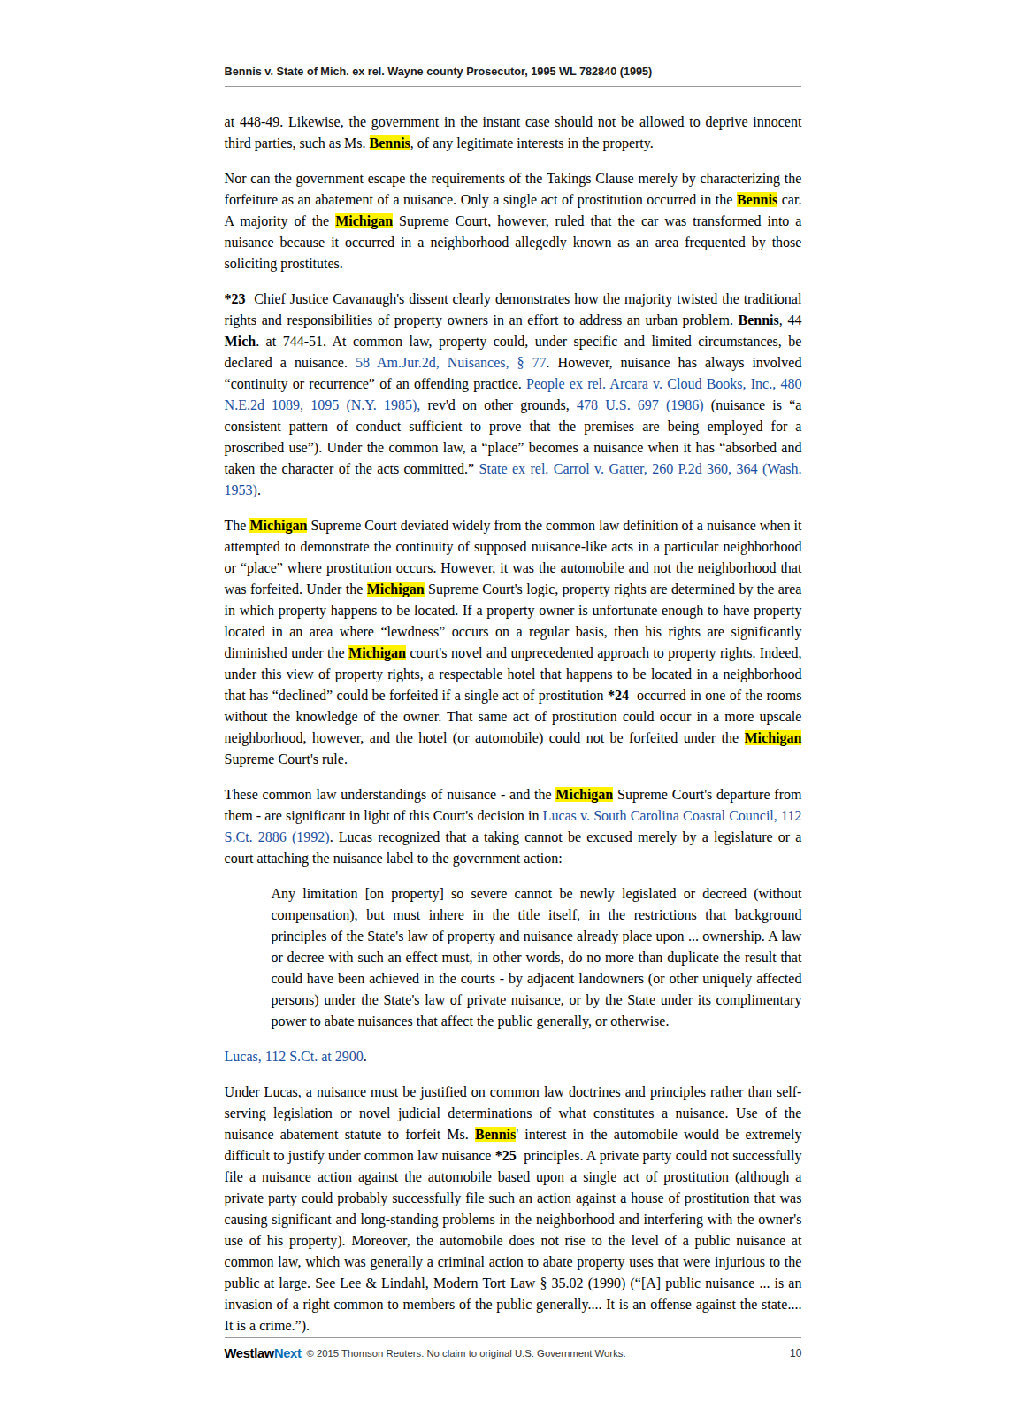Bennis v. State of Mich. ex rel. Wayne county Prosecutor, 1995 WL 782840 (1995)
at 448-49. Likewise, the government in the instant case should not be allowed to deprive innocent third parties, such as Ms. Bennis, of any legitimate interests in the property.
Nor can the government escape the requirements of the Takings Clause merely by characterizing the forfeiture as an abatement of a nuisance. Only a single act of prostitution occurred in the Bennis car. A majority of the Michigan Supreme Court, however, ruled that the car was transformed into a nuisance because it occurred in a neighborhood allegedly known as an area frequented by those soliciting prostitutes.
*23 Chief Justice Cavanaugh's dissent clearly demonstrates how the majority twisted the traditional rights and responsibilities of property owners in an effort to address an urban problem. Bennis, 44 Mich. at 744-51. At common law, property could, under specific and limited circumstances, be declared a nuisance. 58 Am.Jur.2d, Nuisances, § 77. However, nuisance has always involved “continuity or recurrence” of an offending practice. People ex rel. Arcara v. Cloud Books, Inc., 480 N.E.2d 1089, 1095 (N.Y. 1985), rev'd on other grounds, 478 U.S. 697 (1986) (nuisance is “a consistent pattern of conduct sufficient to prove that the premises are being employed for a proscribed use”). Under the common law, a “place” becomes a nuisance when it has “absorbed and taken the character of the acts committed.” State ex rel. Carrol v. Gatter, 260 P.2d 360, 364 (Wash. 1953).
The Michigan Supreme Court deviated widely from the common law definition of a nuisance when it attempted to demonstrate the continuity of supposed nuisance-like acts in a particular neighborhood or “place” where prostitution occurs. However, it was the automobile and not the neighborhood that was forfeited. Under the Michigan Supreme Court's logic, property rights are determined by the area in which property happens to be located. If a property owner is unfortunate enough to have property located in an area where “lewdness” occurs on a regular basis, then his rights are significantly diminished under the Michigan court's novel and unprecedented approach to property rights. Indeed, under this view of property rights, a respectable hotel that happens to be located in a neighborhood that has “declined” could be forfeited if a single act of prostitution *24 occurred in one of the rooms without the knowledge of the owner. That same act of prostitution could occur in a more upscale neighborhood, however, and the hotel (or automobile) could not be forfeited under the Michigan Supreme Court's rule.
These common law understandings of nuisance - and the Michigan Supreme Court's departure from them - are significant in light of this Court's decision in Lucas v. South Carolina Coastal Council, 112 S.Ct. 2886 (1992). Lucas recognized that a taking cannot be excused merely by a legislature or a court attaching the nuisance label to the government action:
Any limitation [on property] so severe cannot be newly legislated or decreed (without compensation), but must inhere in the title itself, in the restrictions that background principles of the State's law of property and nuisance already place upon ... ownership. A law or decree with such an effect must, in other words, do no more than duplicate the result that could have been achieved in the courts - by adjacent landowners (or other uniquely affected persons) under the State's law of private nuisance, or by the State under its complimentary power to abate nuisances that affect the public generally, or otherwise.
Lucas, 112 S.Ct. at 2900.
Under Lucas, a nuisance must be justified on common law doctrines and principles rather than self-serving legislation or novel judicial determinations of what constitutes a nuisance. Use of the nuisance abatement statute to forfeit Ms. Bennis' interest in the automobile would be extremely difficult to justify under common law nuisance *25 principles. A private party could not successfully file a nuisance action against the automobile based upon a single act of prostitution (although a private party could probably successfully file such an action against a house of prostitution that was causing significant and long-standing problems in the neighborhood and interfering with the owner's use of his property). Moreover, the automobile does not rise to the level of a public nuisance at common law, which was generally a criminal action to abate property uses that were injurious to the public at large. See Lee & Lindahl, Modern Tort Law § 35.02 (1990) (“[A] public nuisance ... is an invasion of a right common to members of the public generally.... It is an offense against the state.... It is a crime.”).
West law Next © 2015 Thomson Reuters. No claim to original U.S. Government Works. 10